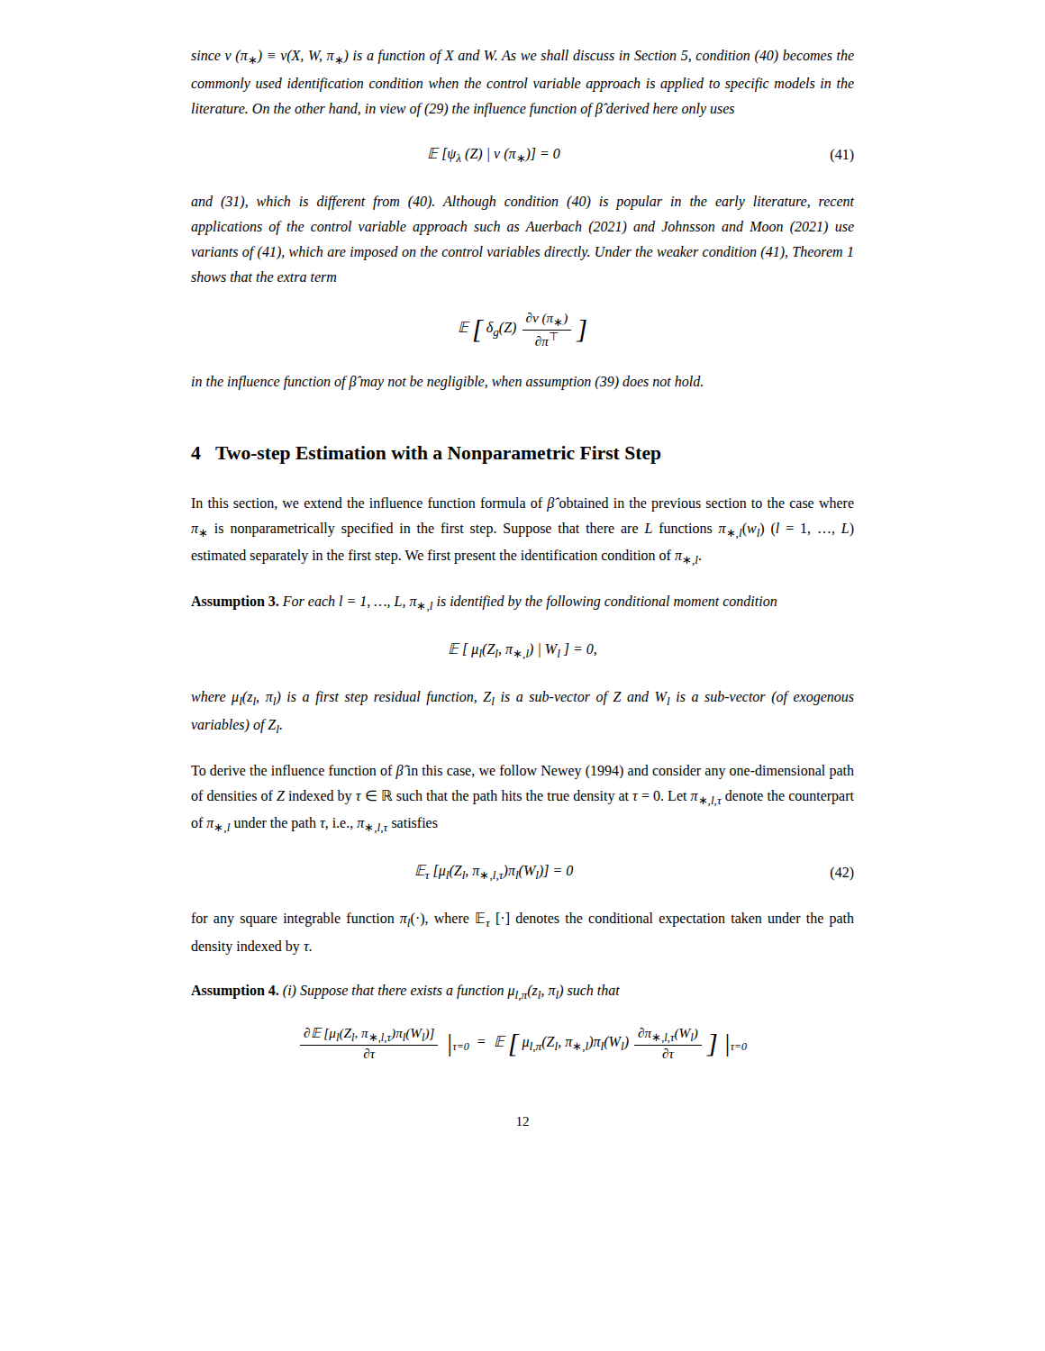since v (π∗) ≡ v(X, W, π∗) is a function of X and W. As we shall discuss in Section 5, condition (40) becomes the commonly used identification condition when the control variable approach is applied to specific models in the literature. On the other hand, in view of (29) the influence function of β̂ derived here only uses
𝔼 [ψλ (Z) | v (π∗)] = 0
(41)
and (31), which is different from (40). Although condition (40) is popular in the early literature, recent applications of the control variable approach such as Auerbach (2021) and Johnsson and Moon (2021) use variants of (41), which are imposed on the control variables directly. Under the weaker condition (41), Theorem 1 shows that the extra term
𝔼 [ δg(Z) ∂v (π∗)∂π⊤ ]
in the influence function of β̂ may not be negligible, when assumption (39) does not hold.
4 Two-step Estimation with a Nonparametric First Step
In this section, we extend the influence function formula of β̂ obtained in the previous section to the case where π∗ is nonparametrically specified in the first step. Suppose that there are L functions π∗,l(wl) (l = 1, …, L) estimated separately in the first step. We first present the identification condition of π∗,l.
Assumption 3. For each l = 1, …, L, π∗,l is identified by the following conditional moment condition
𝔼 [ μl(Zl, π∗,l) | Wl ] = 0,
where μl(zl, πl) is a first step residual function, Zl is a sub-vector of Z and Wl is a sub-vector (of exogenous variables) of Zl.
To derive the influence function of β̂ in this case, we follow Newey (1994) and consider any one-dimensional path of densities of Z indexed by τ ∈ ℝ such that the path hits the true density at τ = 0. Let π∗,l,τ denote the counterpart of π∗,l under the path τ, i.e., π∗,l,τ satisfies
𝔼τ [μl(Zl, π∗,l,τ)πl(Wl)] = 0
(42)
for any square integrable function πl(·), where 𝔼τ [·] denotes the conditional expectation taken under the path density indexed by τ.
Assumption 4. (i) Suppose that there exists a function μl,π(zl, πl) such that
∂𝔼 [μl(Zl, π∗,l,τ)πl(Wl)]∂τ |τ=0 = 𝔼 [ μl,π(Zl, π∗,l)πl(Wl) ∂π∗,l,τ(Wl)∂τ ] |τ=0
12